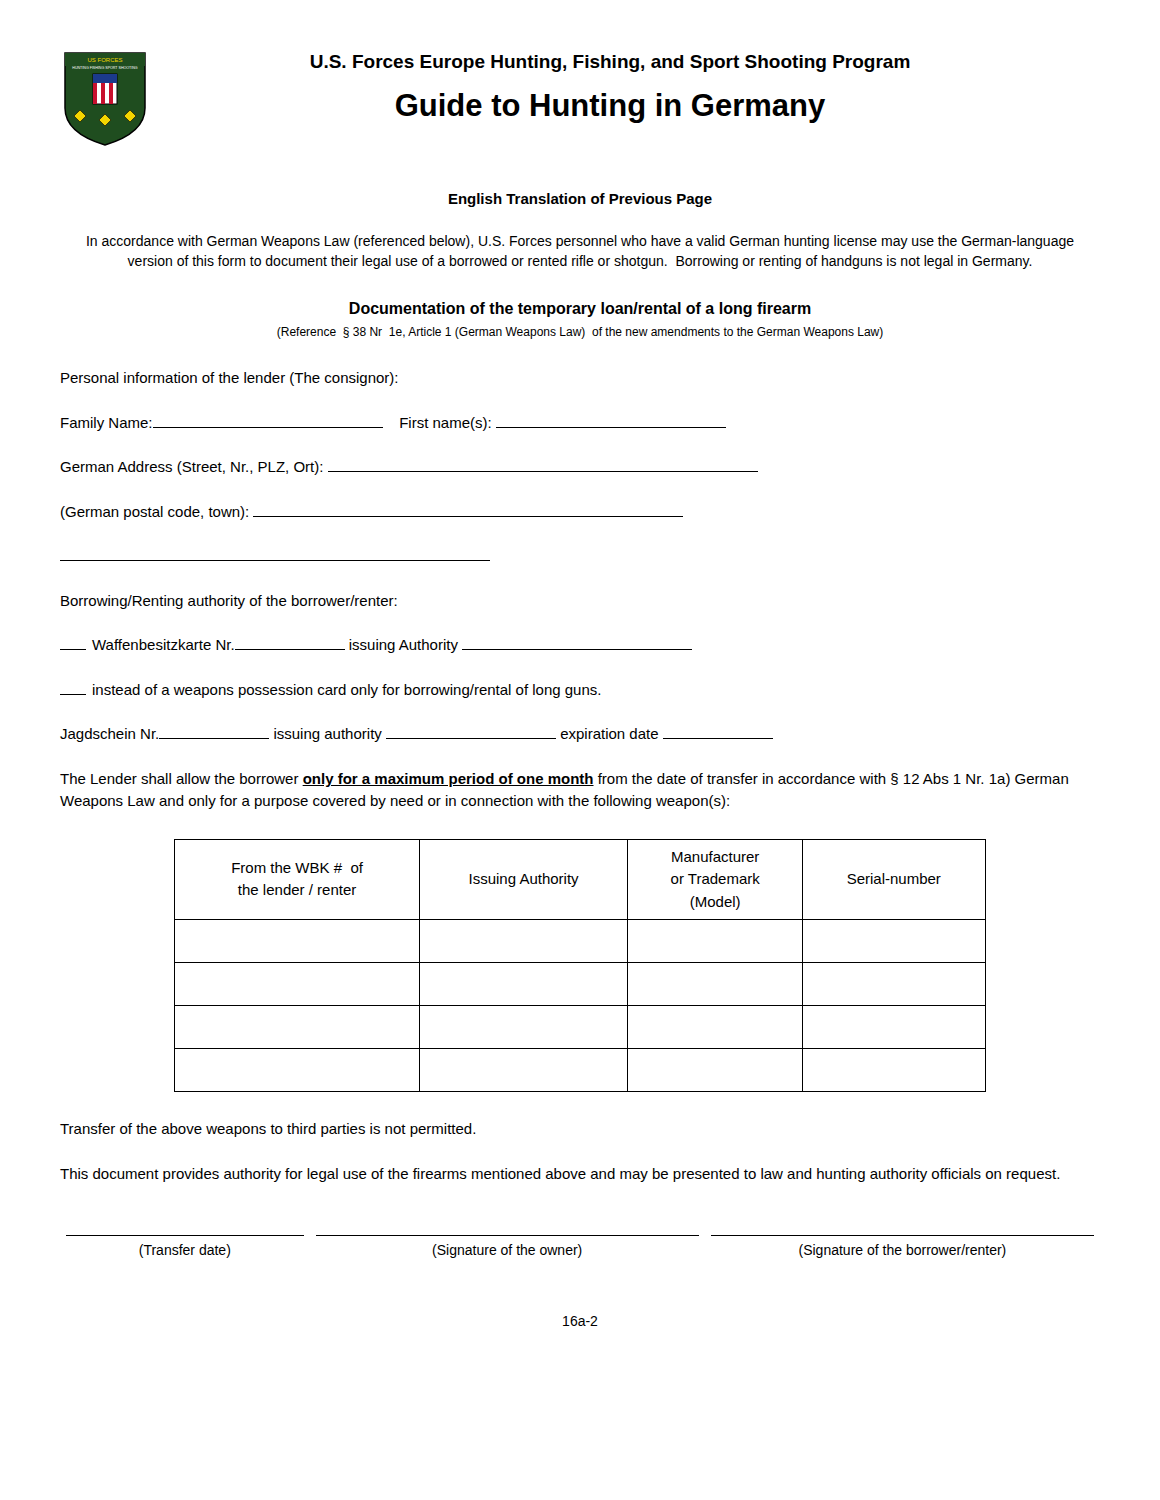US FORCES HUNTING FISHING SPORT SHOOTING
U.S. Forces Europe Hunting, Fishing, and Sport Shooting Program
Guide to Hunting in Germany
English Translation of Previous Page
In accordance with German Weapons Law (referenced below), U.S. Forces personnel who have a valid German hunting license may use the German-language version of this form to document their legal use of a borrowed or rented rifle or shotgun. Borrowing or renting of handguns is not legal in Germany.
Documentation of the temporary loan/rental of a long firearm
(Reference § 38 Nr 1e, Article 1 (German Weapons Law) of the new amendments to the German Weapons Law)
Personal information of the lender (The consignor):
Family Name: First name(s):
German Address (Street, Nr., PLZ, Ort):
(German postal code, town):
Borrowing/Renting authority of the borrower/renter:
Waffenbesitzkarte Nr. issuing Authority
instead of a weapons possession card only for borrowing/rental of long guns.
Jagdschein Nr. issuing authority expiration date
The Lender shall allow the borrower only for a maximum period of one month from the date of transfer in accordance with § 12 Abs 1 Nr. 1a) German Weapons Law and only for a purpose covered by need or in connection with the following weapon(s):
| From the WBK # of the lender / renter | Issuing Authority | Manufacturer or Trademark (Model) | Serial-number |
| --- | --- | --- | --- |
Transfer of the above weapons to third parties is not permitted.
This document provides authority for legal use of the firearms mentioned above and may be presented to law and hunting authority officials on request.
| (Transfer date) | (Signature of the owner) | (Signature of the borrower/renter) |
16a-2